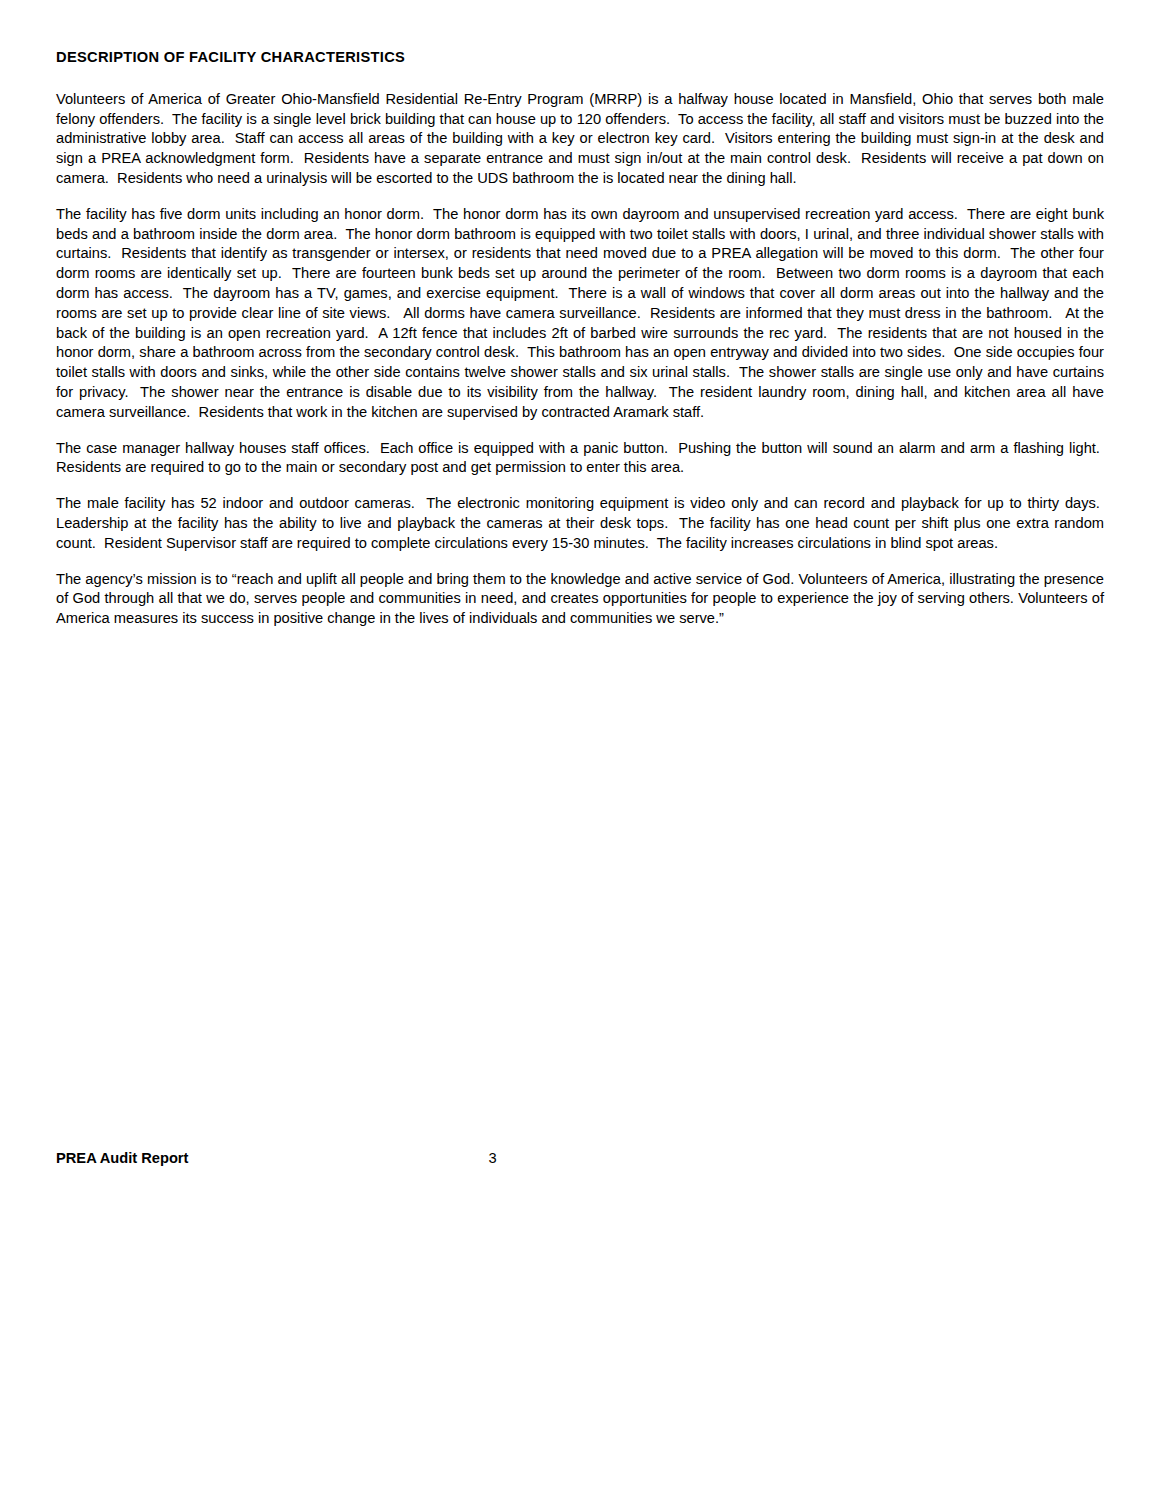DESCRIPTION OF FACILITY CHARACTERISTICS
Volunteers of America of Greater Ohio-Mansfield Residential Re-Entry Program (MRRP) is a halfway house located in Mansfield, Ohio that serves both male felony offenders. The facility is a single level brick building that can house up to 120 offenders. To access the facility, all staff and visitors must be buzzed into the administrative lobby area. Staff can access all areas of the building with a key or electron key card. Visitors entering the building must sign-in at the desk and sign a PREA acknowledgment form. Residents have a separate entrance and must sign in/out at the main control desk. Residents will receive a pat down on camera. Residents who need a urinalysis will be escorted to the UDS bathroom the is located near the dining hall.
The facility has five dorm units including an honor dorm. The honor dorm has its own dayroom and unsupervised recreation yard access. There are eight bunk beds and a bathroom inside the dorm area. The honor dorm bathroom is equipped with two toilet stalls with doors, I urinal, and three individual shower stalls with curtains. Residents that identify as transgender or intersex, or residents that need moved due to a PREA allegation will be moved to this dorm. The other four dorm rooms are identically set up. There are fourteen bunk beds set up around the perimeter of the room. Between two dorm rooms is a dayroom that each dorm has access. The dayroom has a TV, games, and exercise equipment. There is a wall of windows that cover all dorm areas out into the hallway and the rooms are set up to provide clear line of site views. All dorms have camera surveillance. Residents are informed that they must dress in the bathroom. At the back of the building is an open recreation yard. A 12ft fence that includes 2ft of barbed wire surrounds the rec yard. The residents that are not housed in the honor dorm, share a bathroom across from the secondary control desk. This bathroom has an open entryway and divided into two sides. One side occupies four toilet stalls with doors and sinks, while the other side contains twelve shower stalls and six urinal stalls. The shower stalls are single use only and have curtains for privacy. The shower near the entrance is disable due to its visibility from the hallway. The resident laundry room, dining hall, and kitchen area all have camera surveillance. Residents that work in the kitchen are supervised by contracted Aramark staff.
The case manager hallway houses staff offices. Each office is equipped with a panic button. Pushing the button will sound an alarm and arm a flashing light. Residents are required to go to the main or secondary post and get permission to enter this area.
The male facility has 52 indoor and outdoor cameras. The electronic monitoring equipment is video only and can record and playback for up to thirty days. Leadership at the facility has the ability to live and playback the cameras at their desk tops. The facility has one head count per shift plus one extra random count. Resident Supervisor staff are required to complete circulations every 15-30 minutes. The facility increases circulations in blind spot areas.
The agency’s mission is to “reach and uplift all people and bring them to the knowledge and active service of God. Volunteers of America, illustrating the presence of God through all that we do, serves people and communities in need, and creates opportunities for people to experience the joy of serving others. Volunteers of America measures its success in positive change in the lives of individuals and communities we serve.”
PREA Audit Report3